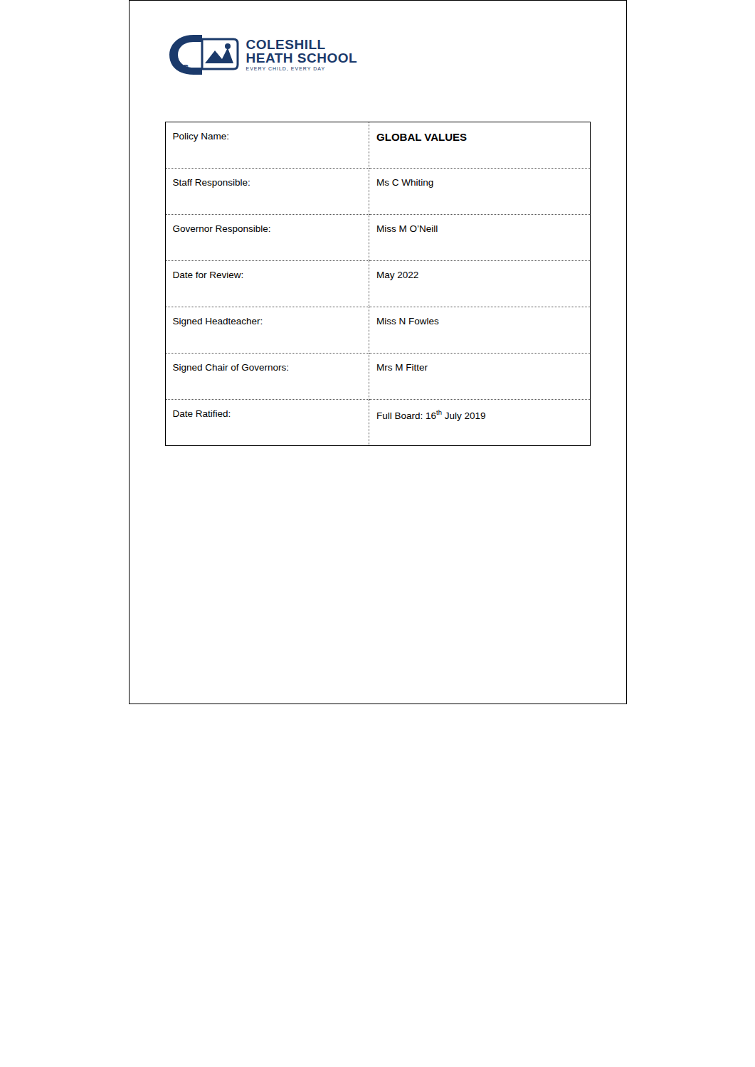H S
COLESHILL
HEATH SCHOOL
EVERY CHILD, EVERY DAY
| Policy Name: | GLOBAL VALUES |
| Staff Responsible: | Ms C Whiting |
| Governor Responsible: | Miss M O’Neill |
| Date for Review: | May 2022 |
| Signed Headteacher: | Miss N Fowles |
| Signed Chair of Governors: | Mrs M Fitter |
| Date Ratified: | Full Board: 16 th July 2019 |